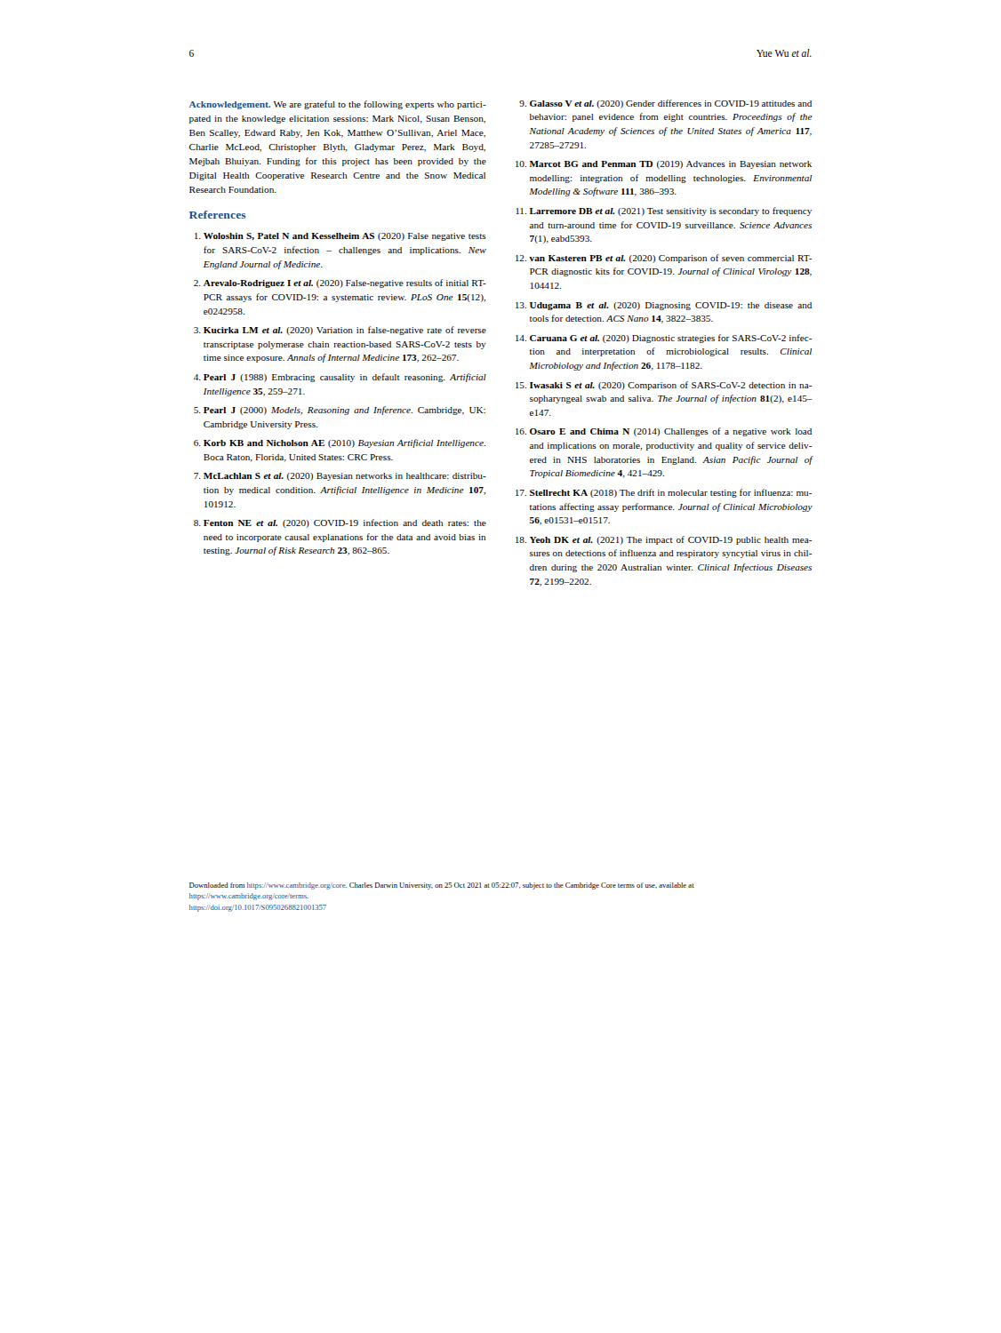6 Yue Wu et al.
Acknowledgement. We are grateful to the following experts who participated in the knowledge elicitation sessions: Mark Nicol, Susan Benson, Ben Scalley, Edward Raby, Jen Kok, Matthew O’Sullivan, Ariel Mace, Charlie McLeod, Christopher Blyth, Gladymar Perez, Mark Boyd, Mejbah Bhuiyan. Funding for this project has been provided by the Digital Health Cooperative Research Centre and the Snow Medical Research Foundation.
References
Woloshin S, Patel N and Kesselheim AS (2020) False negative tests for SARS-CoV-2 infection – challenges and implications. New England Journal of Medicine.
Arevalo-Rodriguez I et al. (2020) False-negative results of initial RT-PCR assays for COVID-19: a systematic review. PLoS One 15(12), e0242958.
Kucirka LM et al. (2020) Variation in false-negative rate of reverse transcriptase polymerase chain reaction-based SARS-CoV-2 tests by time since exposure. Annals of Internal Medicine 173, 262–267.
Pearl J (1988) Embracing causality in default reasoning. Artificial Intelligence 35, 259–271.
Pearl J (2000) Models, Reasoning and Inference. Cambridge, UK: Cambridge University Press.
Korb KB and Nicholson AE (2010) Bayesian Artificial Intelligence. Boca Raton, Florida, United States: CRC Press.
McLachlan S et al. (2020) Bayesian networks in healthcare: distribution by medical condition. Artificial Intelligence in Medicine 107, 101912.
Fenton NE et al. (2020) COVID-19 infection and death rates: the need to incorporate causal explanations for the data and avoid bias in testing. Journal of Risk Research 23, 862–865.
Galasso V et al. (2020) Gender differences in COVID-19 attitudes and behavior: panel evidence from eight countries. Proceedings of the National Academy of Sciences of the United States of America 117, 27285–27291.
Marcot BG and Penman TD (2019) Advances in Bayesian network modelling: integration of modelling technologies. Environmental Modelling & Software 111, 386–393.
Larremore DB et al. (2021) Test sensitivity is secondary to frequency and turn-around time for COVID-19 surveillance. Science Advances 7(1), eabd5393.
van Kasteren PB et al. (2020) Comparison of seven commercial RT-PCR diagnostic kits for COVID-19. Journal of Clinical Virology 128, 104412.
Udugama B et al. (2020) Diagnosing COVID-19: the disease and tools for detection. ACS Nano 14, 3822–3835.
Caruana G et al. (2020) Diagnostic strategies for SARS-CoV-2 infection and interpretation of microbiological results. Clinical Microbiology and Infection 26, 1178–1182.
Iwasaki S et al. (2020) Comparison of SARS-CoV-2 detection in nasopharyngeal swab and saliva. The Journal of infection 81(2), e145–e147.
Osaro E and Chima N (2014) Challenges of a negative work load and implications on morale, productivity and quality of service delivered in NHS laboratories in England. Asian Pacific Journal of Tropical Biomedicine 4, 421–429.
Stellrecht KA (2018) The drift in molecular testing for influenza: mutations affecting assay performance. Journal of Clinical Microbiology 56, e01531–e01517.
Yeoh DK et al. (2021) The impact of COVID-19 public health measures on detections of influenza and respiratory syncytial virus in children during the 2020 Australian winter. Clinical Infectious Diseases 72, 2199–2202.
Downloaded from https://www.cambridge.org/core. Charles Darwin University, on 25 Oct 2021 at 05:22:07, subject to the Cambridge Core terms of use, available at https://www.cambridge.org/core/terms.
https://doi.org/10.1017/S0950268821001357